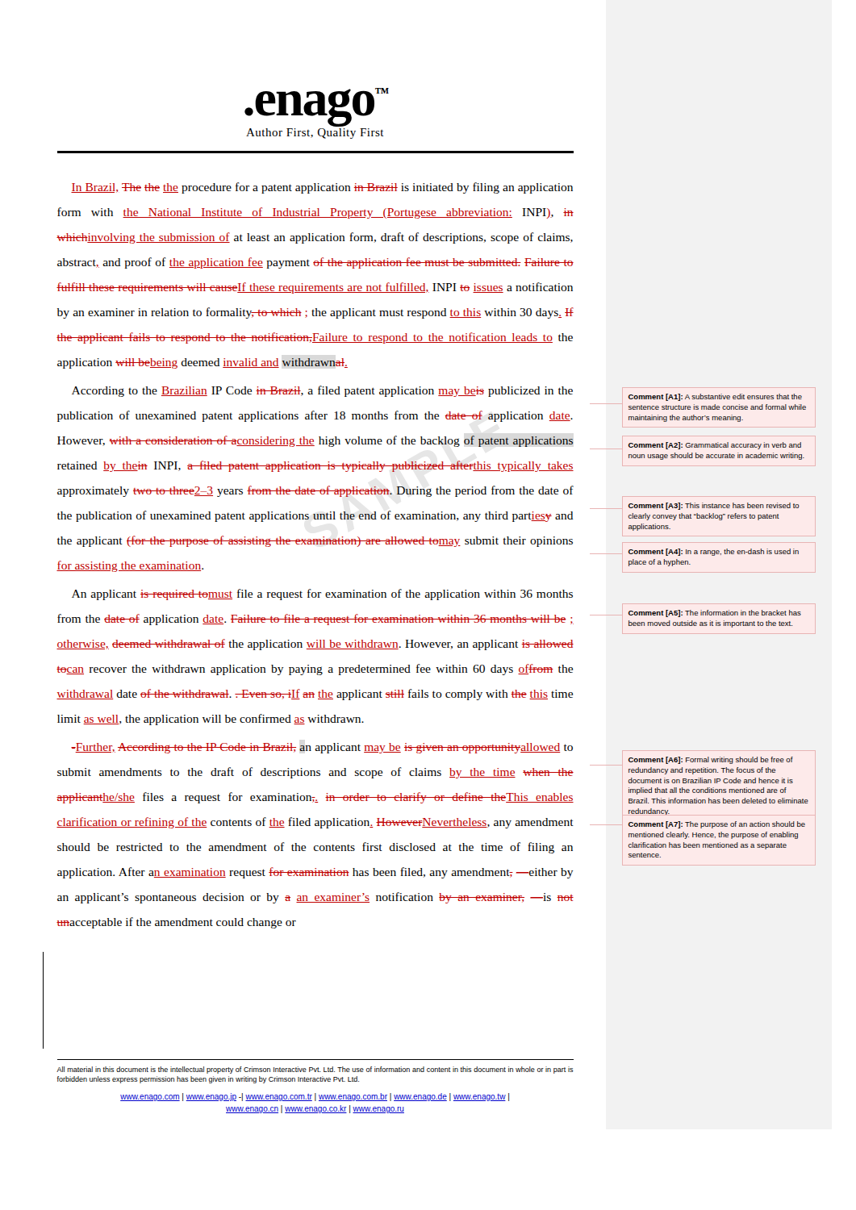SAMPLE
. enago™
Author First, Quality First
In Brazil, The the the procedure for a patent application in Brazil is initiated by filing an application form with the National Institute of Industrial Property (Portugese abbreviation: INPI), in whichinvolving the submission of at least an application form, draft of descriptions, scope of claims, abstract, and proof of the application fee payment of the application fee must be submitted. Failure to fulfill these requirements will causeIf these requirements are not fulfilled, INPI to issues a notification by an examiner in relation to formality, to which ; the applicant must respond to this within 30 days. If the applicant fails to respond to the notification,Failure to respond to the notification leads to the application will bebeing deemed invalid and withdrawn al.
According to the Brazilian IP Code in Brazil, a filed patent application may beis publicized in the publication of unexamined patent applications after 18 months from the date of application date. However, with a consideration of aconsidering the high volume of the backlog of patent applications retained by thein INPI, a filed patent application is typically publicized afterthis typically takes approximately two to three2–3 years from the date of application. During the period from the date of the publication of unexamined patent applications until the end of examination, any third partiesy and the applicant (for the purpose of assisting the examination) are allowed tomay submit their opinions for assisting the examination.
An applicant is required tomust file a request for examination of the application within 36 months from the date of application date. Failure to file a request for examination within 36 months will be ; otherwise, deemed withdrawal of the application will be withdrawn. However, an applicant is allowed tocan recover the withdrawn application by paying a predetermined fee within 60 days offrom the withdrawal date of the withdrawal. . Even so, iIf an the applicant still fails to comply with the this time limit as well, the application will be confirmed as withdrawn.
-Further, According to the IP Code in Brazil, an applicant may be is given an opportunityallowed to submit amendments to the draft of descriptions and scope of claims by the time when the applicanthe/she files a request for examination,. in order to clarify or define theThis enables clarification or refining of the contents of the filed application. HoweverNevertheless, any amendment should be restricted to the amendment of the contents first disclosed at the time of filing an application. After an examination request for examination has been filed, any amendment, —either by an applicant’s spontaneous decision or by a an examiner’s notification by an examiner, —is not unacceptable if the amendment could change or
Comment [A1]: A substantive edit ensures that the sentence structure is made concise and formal while maintaining the author’s meaning.
Comment [A2]: Grammatical accuracy in verb and noun usage should be accurate in academic writing.
Comment [A3]: This instance has been revised to clearly convey that “backlog” refers to patent applications.
Comment [A4]: In a range, the en-dash is used in place of a hyphen.
Comment [A5]: The information in the bracket has been moved outside as it is important to the text.
Comment [A6]: Formal writing should be free of redundancy and repetition. The focus of the document is on Brazilian IP Code and hence it is implied that all the conditions mentioned are of Brazil. This information has been deleted to eliminate redundancy.
Comment [A7]: The purpose of an action should be mentioned clearly. Hence, the purpose of enabling clarification has been mentioned as a separate sentence.
All material in this document is the intellectual property of Crimson Interactive Pvt. Ltd. The use of information and content in this document in whole or in part is forbidden unless express permission has been given in writing by Crimson Interactive Pvt. Ltd.
www.enago.com | www.enago.jp -| www.enago.com.tr | www.enago.com.br | www.enago.de | www.enago.tw |
www.enago.cn | www.enago.co.kr | www.enago.ru